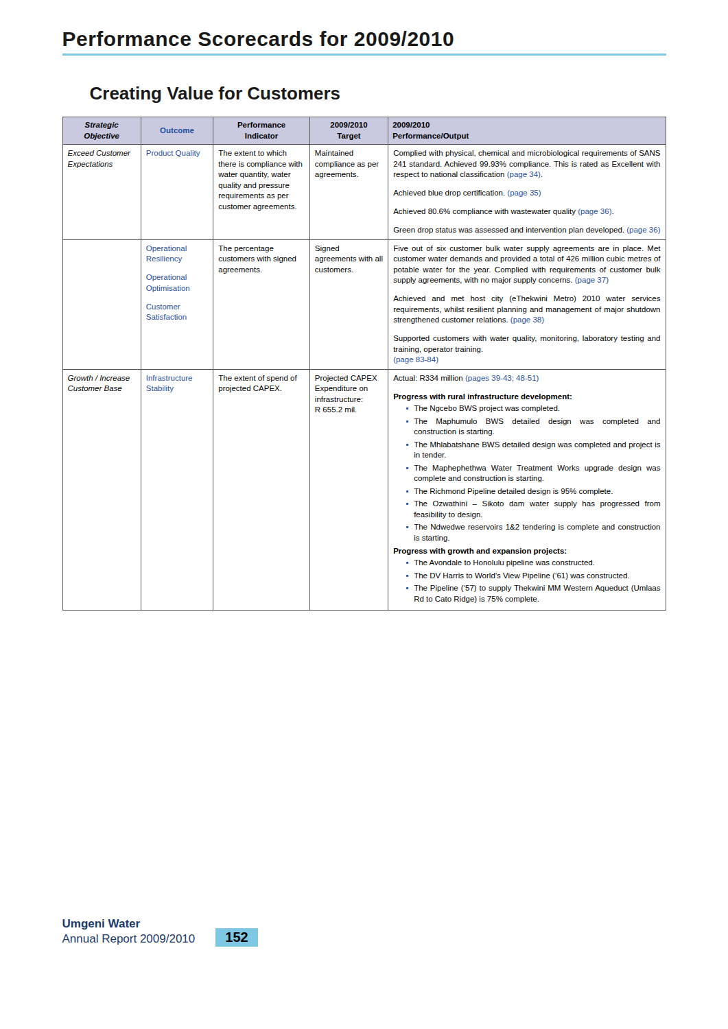Performance Scorecards for 2009/2010
Creating Value for Customers
| Strategic Objective | Outcome | Performance Indicator | 2009/2010 Target | 2009/2010 Performance/Output |
| --- | --- | --- | --- | --- |
| Exceed Customer Expectations | Product Quality | The extent to which there is compliance with water quantity, water quality and pressure requirements as per customer agreements. | Maintained compliance as per agreements. | Complied with physical, chemical and microbiological requirements of SANS 241 standard. Achieved 99.93% compliance. This is rated as Excellent with respect to national classification (page 34) . Achieved blue drop certification. (page 35) Achieved 80.6% compliance with wastewater quality (page 36) . Green drop status was assessed and intervention plan developed. (page 36) |
| | Operational Resiliency Operational Optimisation Customer Satisfaction | The percentage customers with signed agreements. | Signed agreements with all customers. | Five out of six customer bulk water supply agreements are in place. Met customer water demands and provided a total of 426 million cubic metres of potable water for the year. Complied with requirements of customer bulk supply agreements, with no major supply concerns. (page 37) Achieved and met host city (eThekwini Metro) 2010 water services requirements, whilst resilient planning and management of major shutdown strengthened customer relations. (page 38) Supported customers with water quality, monitoring, laboratory testing and training, operator training. (page 83-84) |
| Growth / Increase Customer Base | Infrastructure Stability | The extent of spend of projected CAPEX. | Projected CAPEX Expenditure on infrastructure: R 655.2 mil. | Actual: R334 million (pages 39-43; 48-51) Progress with rural infrastructure development: The Ngcebo BWS project was completed. The Maphumulo BWS detailed design was completed and construction is starting. The Mhlabatshane BWS detailed design was completed and project is in tender. The Maphephethwa Water Treatment Works upgrade design was complete and construction is starting. The Richmond Pipeline detailed design is 95% complete. The Ozwathini – Sikoto dam water supply has progressed from feasibility to design. The Ndwedwe reservoirs 1&2 tendering is complete and construction is starting. Progress with growth and expansion projects: The Avondale to Honolulu pipeline was constructed. The DV Harris to World’s View Pipeline (‘61) was constructed. The Pipeline (‘57) to supply Thekwini MM Western Aqueduct (Umlaas Rd to Cato Ridge) is 75% complete. |
Umgeni Water
Annual Report 2009/2010
152